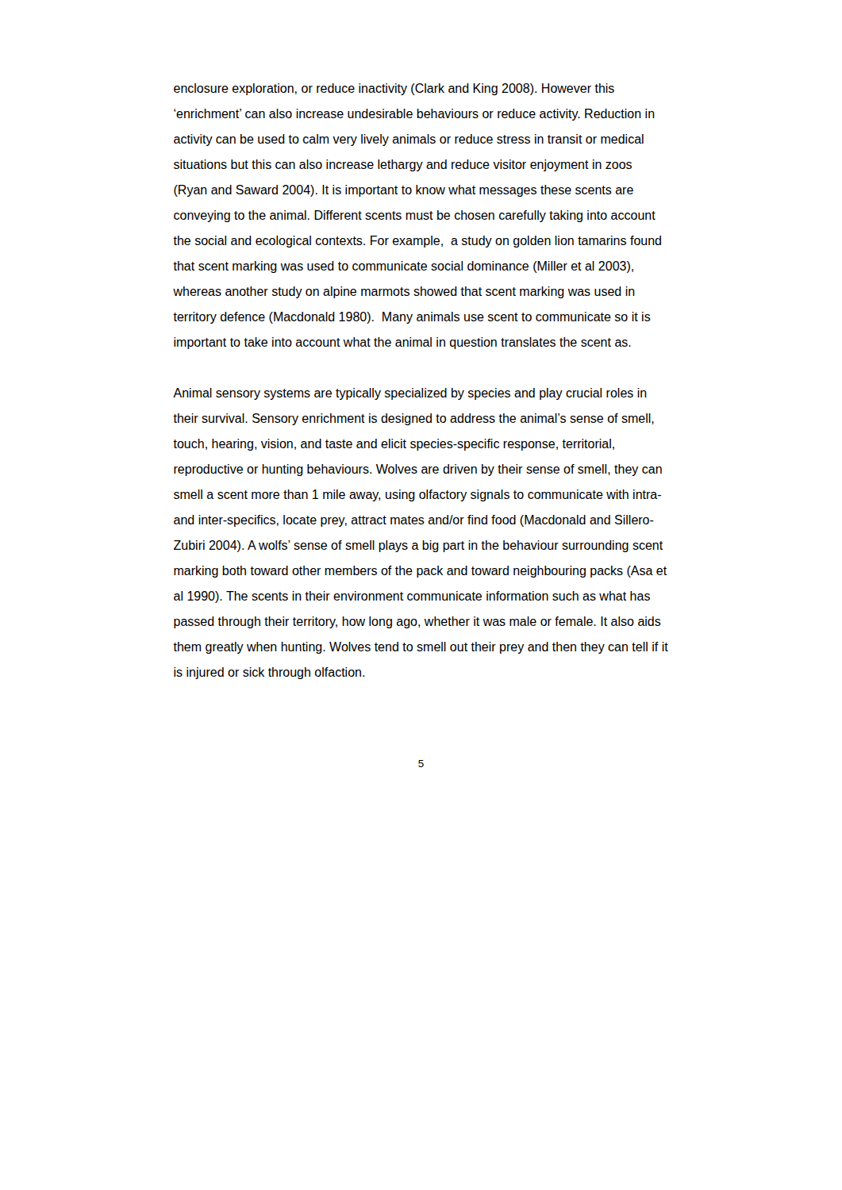enclosure exploration, or reduce inactivity (Clark and King 2008). However this ‘enrichment’ can also increase undesirable behaviours or reduce activity. Reduction in activity can be used to calm very lively animals or reduce stress in transit or medical situations but this can also increase lethargy and reduce visitor enjoyment in zoos (Ryan and Saward 2004). It is important to know what messages these scents are conveying to the animal. Different scents must be chosen carefully taking into account the social and ecological contexts. For example, a study on golden lion tamarins found that scent marking was used to communicate social dominance (Miller et al 2003), whereas another study on alpine marmots showed that scent marking was used in territory defence (Macdonald 1980). Many animals use scent to communicate so it is important to take into account what the animal in question translates the scent as.
Animal sensory systems are typically specialized by species and play crucial roles in their survival. Sensory enrichment is designed to address the animal’s sense of smell, touch, hearing, vision, and taste and elicit species-specific response, territorial, reproductive or hunting behaviours. Wolves are driven by their sense of smell, they can smell a scent more than 1 mile away, using olfactory signals to communicate with intra- and inter-specifics, locate prey, attract mates and/or find food (Macdonald and Sillero-Zubiri 2004). A wolfs’ sense of smell plays a big part in the behaviour surrounding scent marking both toward other members of the pack and toward neighbouring packs (Asa et al 1990). The scents in their environment communicate information such as what has passed through their territory, how long ago, whether it was male or female. It also aids them greatly when hunting. Wolves tend to smell out their prey and then they can tell if it is injured or sick through olfaction.
5